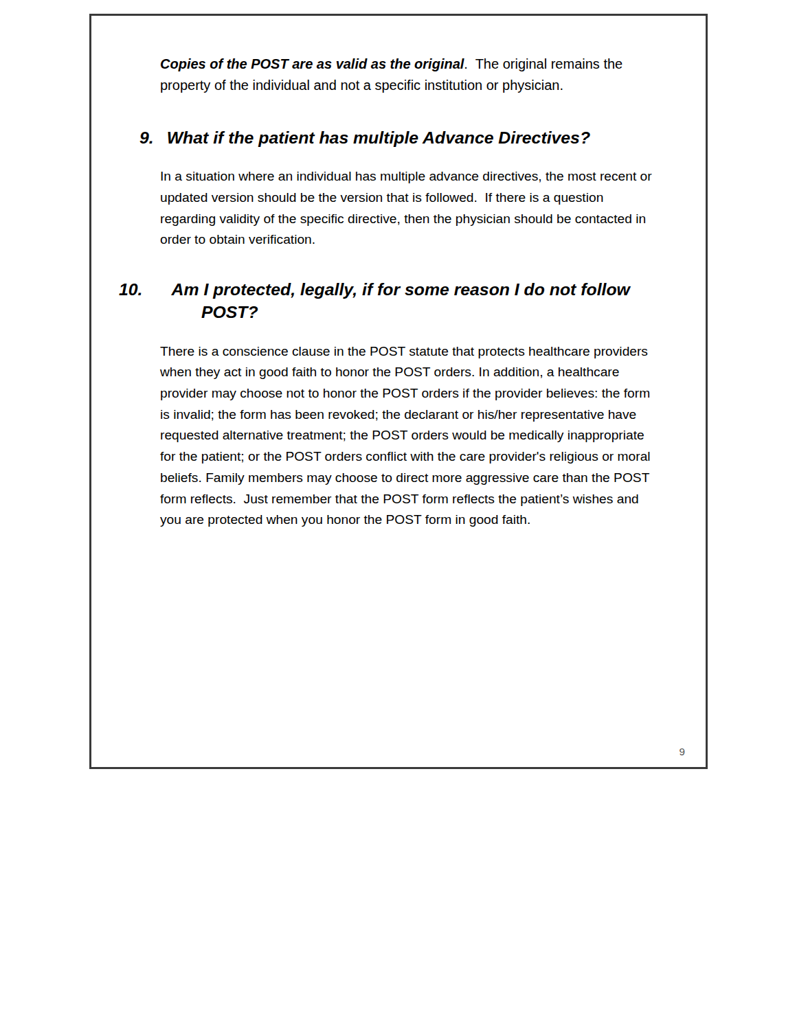Copies of the POST are as valid as the original. The original remains the property of the individual and not a specific institution or physician.
9. What if the patient has multiple Advance Directives?
In a situation where an individual has multiple advance directives, the most recent or updated version should be the version that is followed. If there is a question regarding validity of the specific directive, then the physician should be contacted in order to obtain verification.
10. Am I protected, legally, if for some reason I do not follow POST?
There is a conscience clause in the POST statute that protects healthcare providers when they act in good faith to honor the POST orders. In addition, a healthcare provider may choose not to honor the POST orders if the provider believes: the form is invalid; the form has been revoked; the declarant or his/her representative have requested alternative treatment; the POST orders would be medically inappropriate for the patient; or the POST orders conflict with the care provider's religious or moral beliefs. Family members may choose to direct more aggressive care than the POST form reflects. Just remember that the POST form reflects the patient’s wishes and you are protected when you honor the POST form in good faith.
9